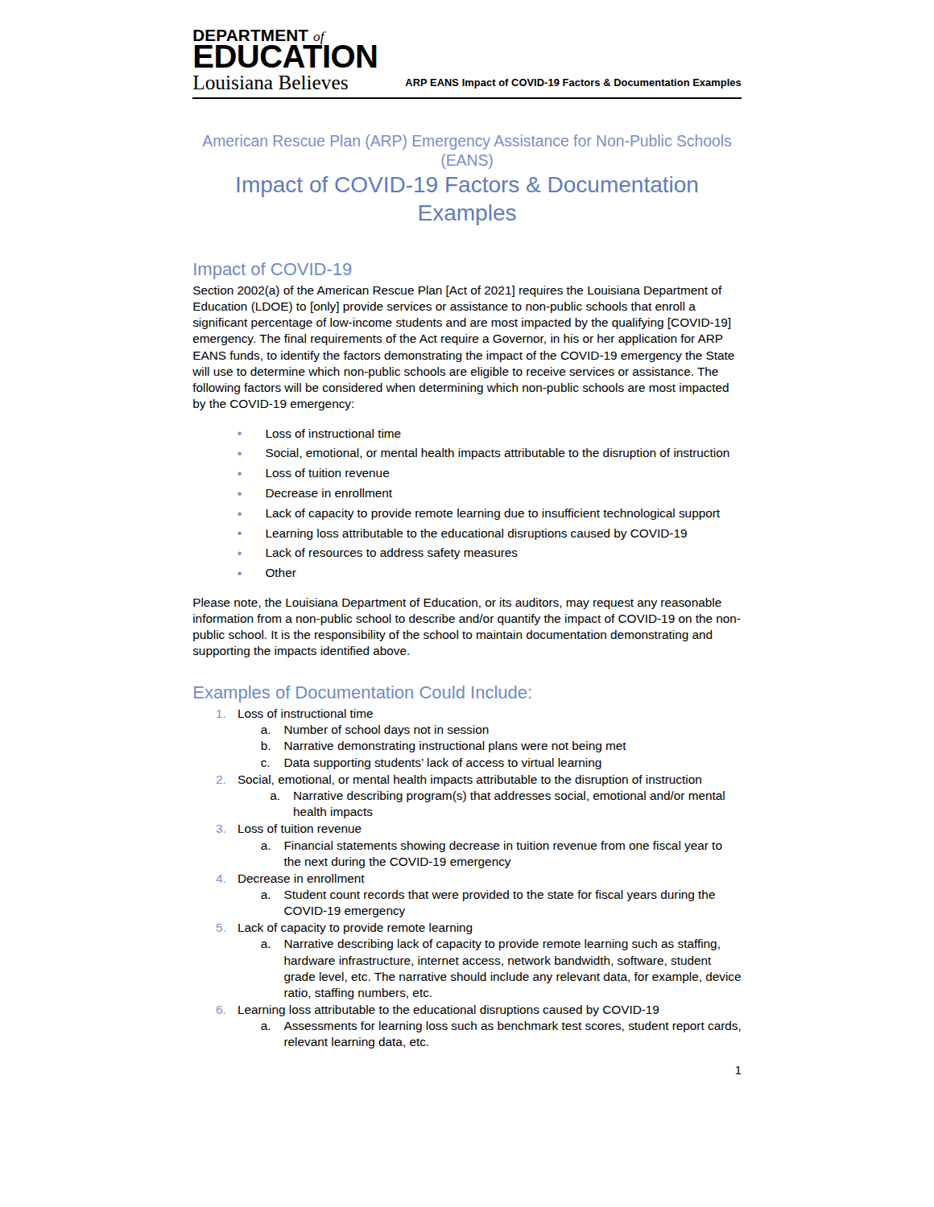DEPARTMENT of EDUCATION Louisiana Believes
ARP EANS Impact of COVID-19 Factors & Documentation Examples
American Rescue Plan (ARP) Emergency Assistance for Non-Public Schools (EANS)
Impact of COVID-19 Factors & Documentation Examples
Impact of COVID-19
Section 2002(a) of the American Rescue Plan [Act of 2021] requires the Louisiana Department of Education (LDOE) to [only] provide services or assistance to non-public schools that enroll a significant percentage of low-income students and are most impacted by the qualifying [COVID-19] emergency. The final requirements of the Act require a Governor, in his or her application for ARP EANS funds, to identify the factors demonstrating the impact of the COVID-19 emergency the State will use to determine which non-public schools are eligible to receive services or assistance. The following factors will be considered when determining which non-public schools are most impacted by the COVID-19 emergency:
Loss of instructional time
Social, emotional, or mental health impacts attributable to the disruption of instruction
Loss of tuition revenue
Decrease in enrollment
Lack of capacity to provide remote learning due to insufficient technological support
Learning loss attributable to the educational disruptions caused by COVID-19
Lack of resources to address safety measures
Other
Please note, the Louisiana Department of Education, or its auditors, may request any reasonable information from a non-public school to describe and/or quantify the impact of COVID-19 on the non-public school. It is the responsibility of the school to maintain documentation demonstrating and supporting the impacts identified above.
Examples of Documentation Could Include:
Loss of instructional time
Number of school days not in session
Narrative demonstrating instructional plans were not being met
Data supporting students’ lack of access to virtual learning
Social, emotional, or mental health impacts attributable to the disruption of instruction
Narrative describing program(s) that addresses social, emotional and/or mental health impacts
Loss of tuition revenue
Financial statements showing decrease in tuition revenue from one fiscal year to the next during the COVID-19 emergency
Decrease in enrollment
Student count records that were provided to the state for fiscal years during the COVID-19 emergency
Lack of capacity to provide remote learning
Narrative describing lack of capacity to provide remote learning such as staffing, hardware infrastructure, internet access, network bandwidth, software, student grade level, etc. The narrative should include any relevant data, for example, device ratio, staffing numbers, etc.
Learning loss attributable to the educational disruptions caused by COVID-19
Assessments for learning loss such as benchmark test scores, student report cards, relevant learning data, etc.
1